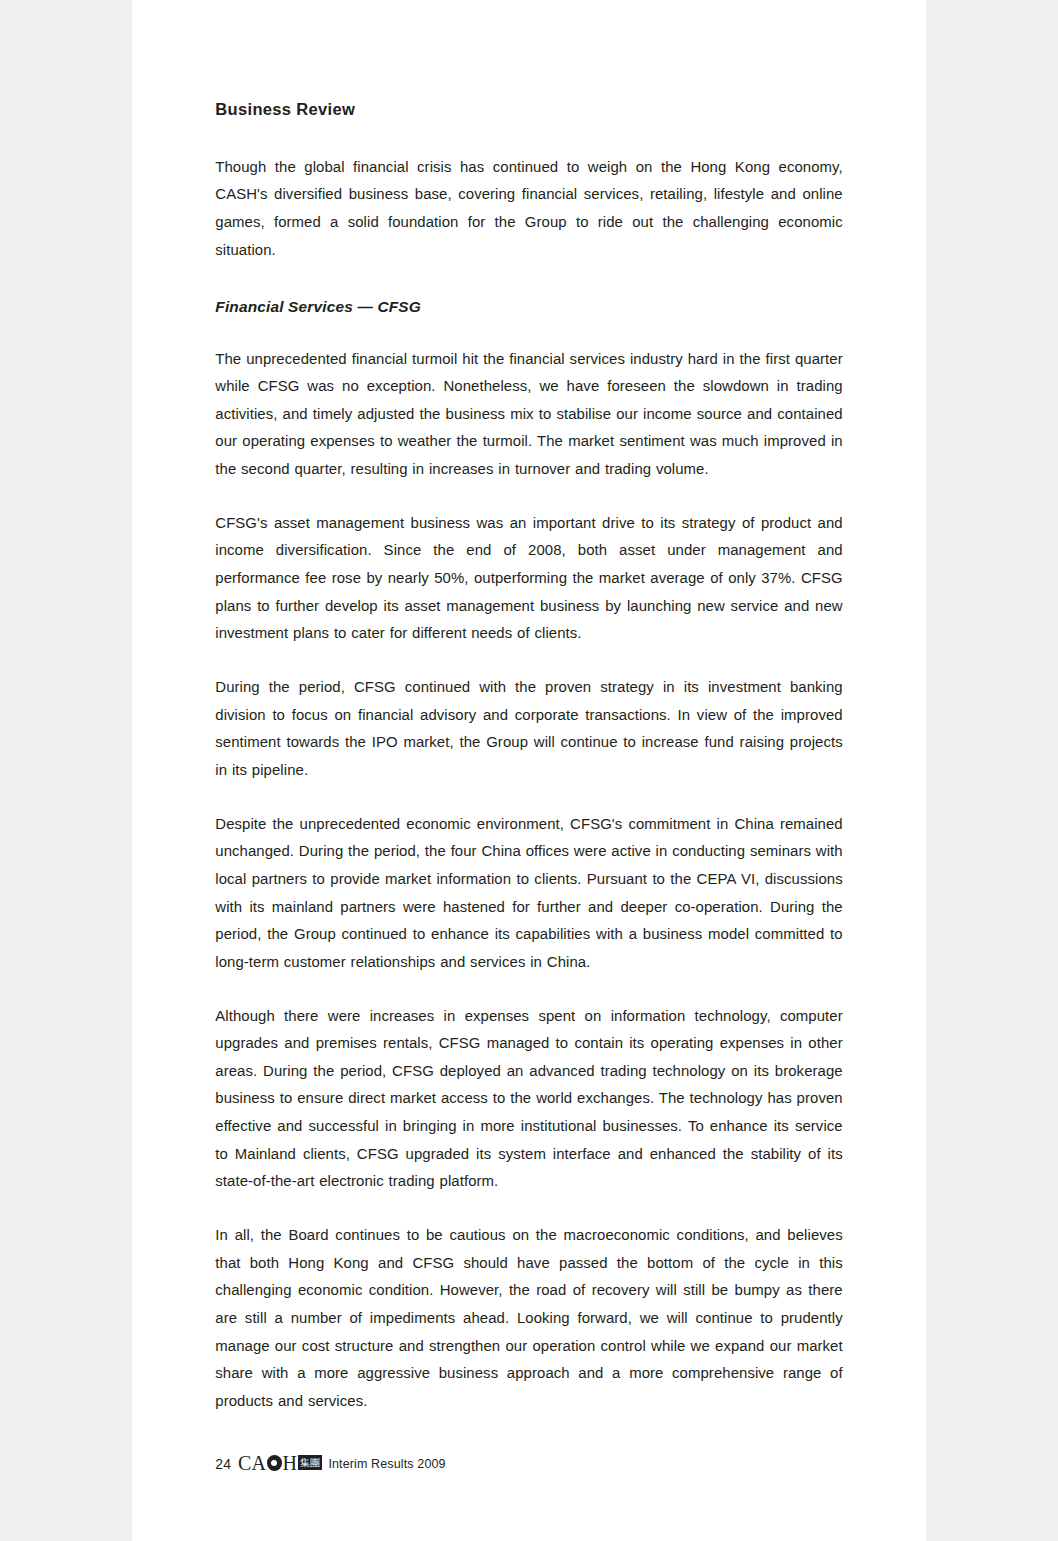Business Review
Though the global financial crisis has continued to weigh on the Hong Kong economy, CASH's diversified business base, covering financial services, retailing, lifestyle and online games, formed a solid foundation for the Group to ride out the challenging economic situation.
Financial Services — CFSG
The unprecedented financial turmoil hit the financial services industry hard in the first quarter while CFSG was no exception. Nonetheless, we have foreseen the slowdown in trading activities, and timely adjusted the business mix to stabilise our income source and contained our operating expenses to weather the turmoil. The market sentiment was much improved in the second quarter, resulting in increases in turnover and trading volume.
CFSG's asset management business was an important drive to its strategy of product and income diversification. Since the end of 2008, both asset under management and performance fee rose by nearly 50%, outperforming the market average of only 37%. CFSG plans to further develop its asset management business by launching new service and new investment plans to cater for different needs of clients.
During the period, CFSG continued with the proven strategy in its investment banking division to focus on financial advisory and corporate transactions. In view of the improved sentiment towards the IPO market, the Group will continue to increase fund raising projects in its pipeline.
Despite the unprecedented economic environment, CFSG's commitment in China remained unchanged. During the period, the four China offices were active in conducting seminars with local partners to provide market information to clients. Pursuant to the CEPA VI, discussions with its mainland partners were hastened for further and deeper co-operation. During the period, the Group continued to enhance its capabilities with a business model committed to long-term customer relationships and services in China.
Although there were increases in expenses spent on information technology, computer upgrades and premises rentals, CFSG managed to contain its operating expenses in other areas. During the period, CFSG deployed an advanced trading technology on its brokerage business to ensure direct market access to the world exchanges. The technology has proven effective and successful in bringing in more institutional businesses. To enhance its service to Mainland clients, CFSG upgraded its system interface and enhanced the stability of its state-of-the-art electronic trading platform.
In all, the Board continues to be cautious on the macroeconomic conditions, and believes that both Hong Kong and CFSG should have passed the bottom of the cycle in this challenging economic condition. However, the road of recovery will still be bumpy as there are still a number of impediments ahead. Looking forward, we will continue to prudently manage our cost structure and strengthen our operation control while we expand our market share with a more aggressive business approach and a more comprehensive range of products and services.
24 CA H集團 Interim Results 2009